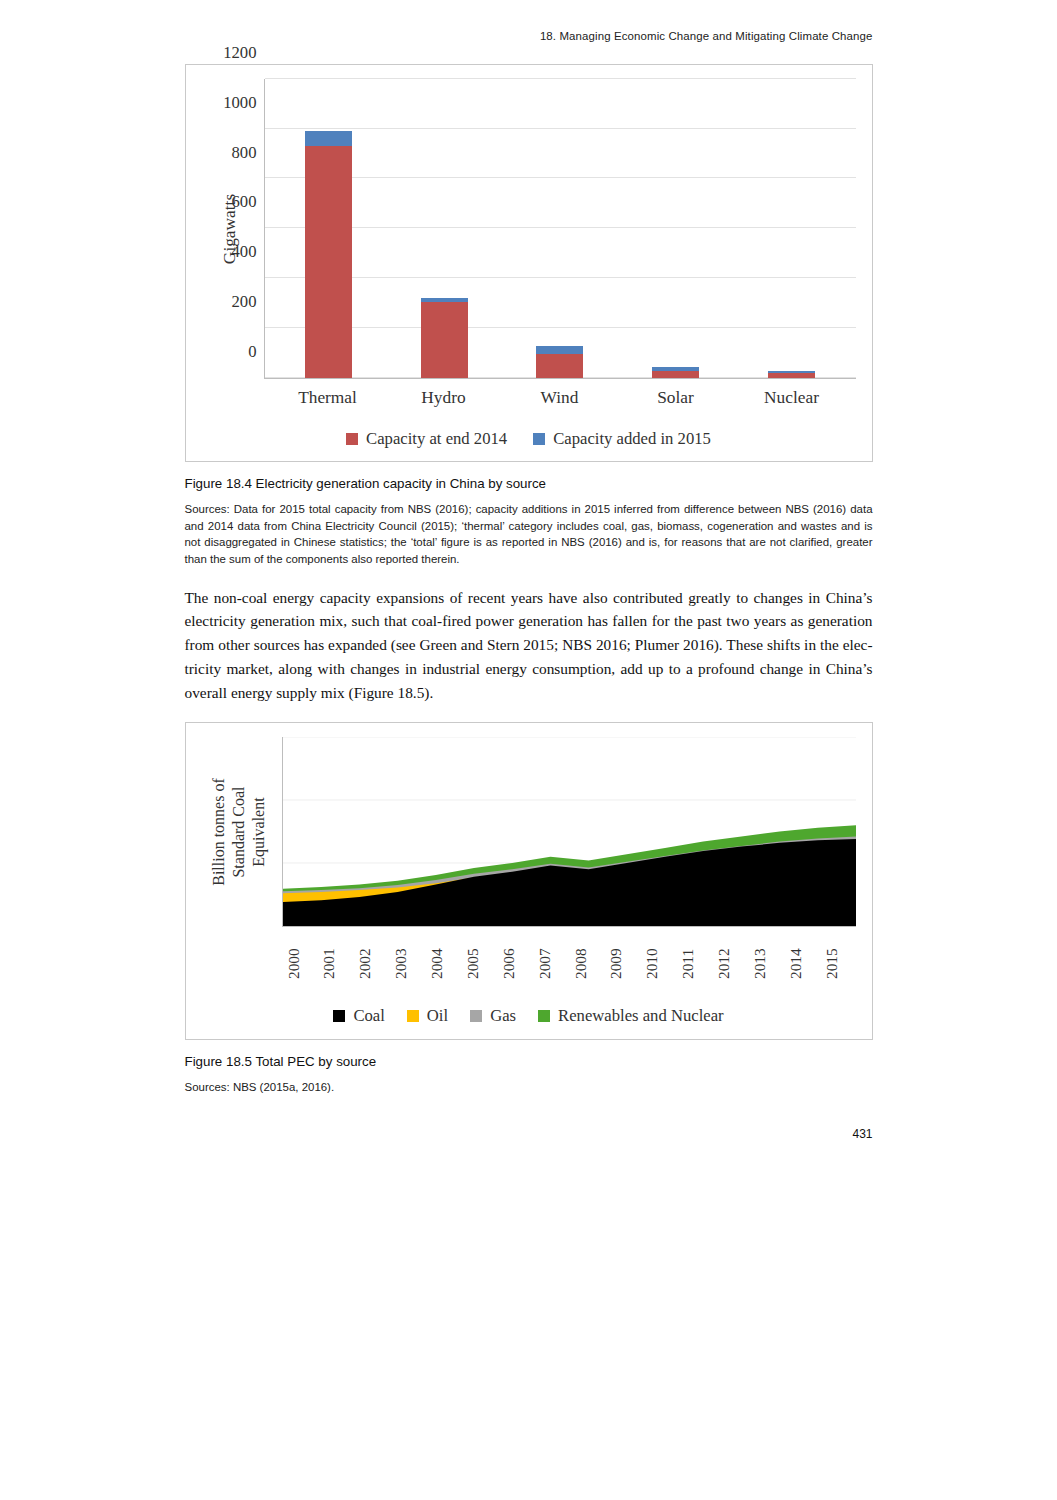18. Managing Economic Change and Mitigating Climate Change
Gigawatts
0
200
400
600
800
1000
1200
Thermal
Hydro
Wind
Solar
Nuclear
Capacity at end 2014 Capacity added in 2015
Figure 18.4 Electricity generation capacity in China by source
Sources: Data for 2015 total capacity from NBS (2016); capacity additions in 2015 inferred from difference between NBS (2016) data and 2014 data from China Electricity Council (2015); ‘thermal’ category includes coal, gas, biomass, cogeneration and wastes and is not disaggregated in Chinese statistics; the ‘total’ figure is as reported in NBS (2016) and is, for reasons that are not clarified, greater than the sum of the components also reported therein.
The non-coal energy capacity expansions of recent years have also contributed greatly to changes in China’s electricity generation mix, such that coal-fired power generation has fallen for the past two years as generation from other sources has expanded (see Green and Stern 2015; NBS 2016; Plumer 2016). These shifts in the electricity market, along with changes in industrial energy consumption, add up to a profound change in China’s overall energy supply mix (Figure 18.5).
Billion tonnes of
Standard Coal
Equivalent
0.0
2.0
4.0
6.0
2000
2001
2002
2003
2004
2005
2006
2007
2008
2009
2010
2011
2012
2013
2014
2015
Coal Oil Gas Renewables and Nuclear
Figure 18.5 Total PEC by source
Sources: NBS (2015a, 2016).
431